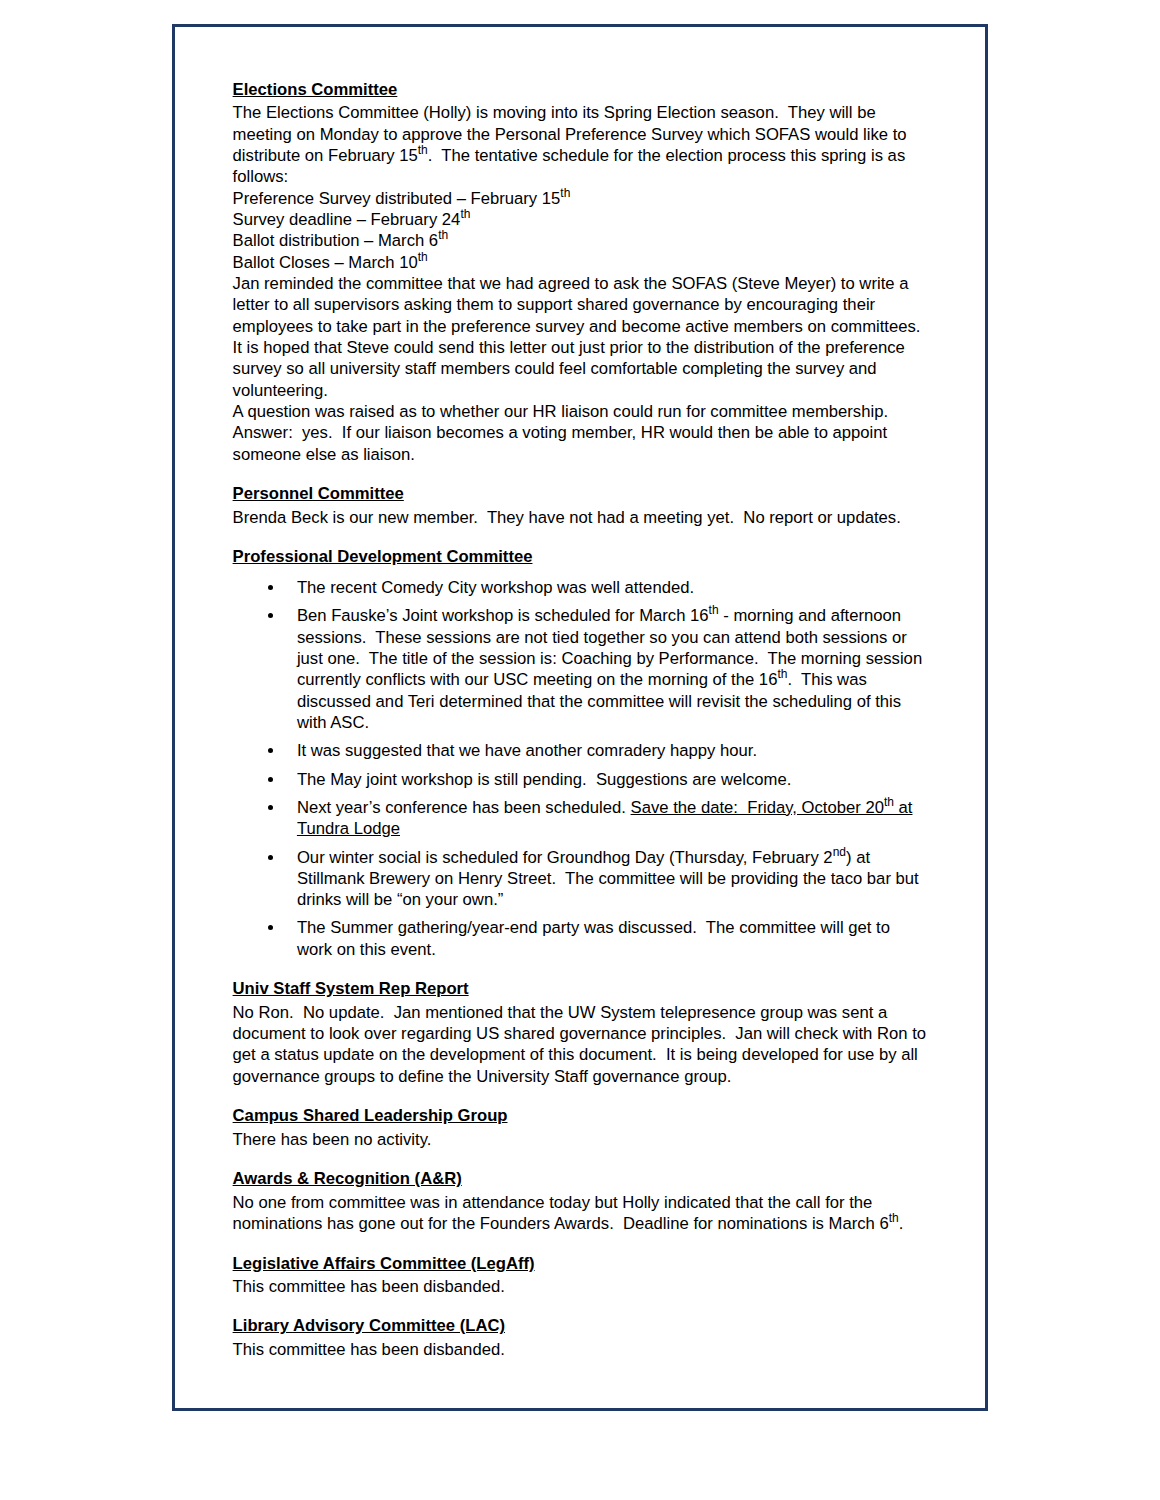Elections Committee
The Elections Committee (Holly) is moving into its Spring Election season. They will be meeting on Monday to approve the Personal Preference Survey which SOFAS would like to distribute on February 15th. The tentative schedule for the election process this spring is as follows:
Preference Survey distributed – February 15th
Survey deadline – February 24th
Ballot distribution – March 6th
Ballot Closes – March 10th
Jan reminded the committee that we had agreed to ask the SOFAS (Steve Meyer) to write a letter to all supervisors asking them to support shared governance by encouraging their employees to take part in the preference survey and become active members on committees. It is hoped that Steve could send this letter out just prior to the distribution of the preference survey so all university staff members could feel comfortable completing the survey and volunteering.
A question was raised as to whether our HR liaison could run for committee membership. Answer: yes. If our liaison becomes a voting member, HR would then be able to appoint someone else as liaison.
Personnel Committee
Brenda Beck is our new member. They have not had a meeting yet. No report or updates.
Professional Development Committee
The recent Comedy City workshop was well attended.
Ben Fauske’s Joint workshop is scheduled for March 16th - morning and afternoon sessions. These sessions are not tied together so you can attend both sessions or just one. The title of the session is: Coaching by Performance. The morning session currently conflicts with our USC meeting on the morning of the 16th. This was discussed and Teri determined that the committee will revisit the scheduling of this with ASC.
It was suggested that we have another comradery happy hour.
The May joint workshop is still pending. Suggestions are welcome.
Next year’s conference has been scheduled. Save the date: Friday, October 20th at Tundra Lodge
Our winter social is scheduled for Groundhog Day (Thursday, February 2nd) at Stillmank Brewery on Henry Street. The committee will be providing the taco bar but drinks will be “on your own.”
The Summer gathering/year-end party was discussed. The committee will get to work on this event.
Univ Staff System Rep Report
No Ron. No update. Jan mentioned that the UW System telepresence group was sent a document to look over regarding US shared governance principles. Jan will check with Ron to get a status update on the development of this document. It is being developed for use by all governance groups to define the University Staff governance group.
Campus Shared Leadership Group
There has been no activity.
Awards & Recognition (A&R)
No one from committee was in attendance today but Holly indicated that the call for the nominations has gone out for the Founders Awards. Deadline for nominations is March 6th.
Legislative Affairs Committee (LegAff)
This committee has been disbanded.
Library Advisory Committee (LAC)
This committee has been disbanded.